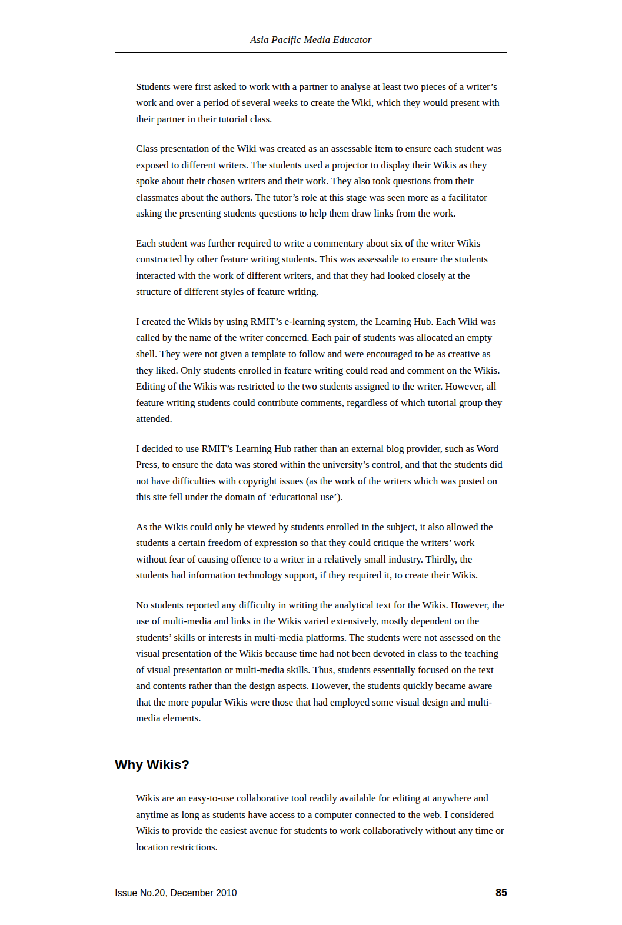Asia Pacific Media Educator
Students were first asked to work with a partner to analyse at least two pieces of a writer’s work and over a period of several weeks to create the Wiki, which they would present with their partner in their tutorial class.
Class presentation of the Wiki was created as an assessable item to ensure each student was exposed to different writers. The students used a projector to display their Wikis as they spoke about their chosen writers and their work. They also took questions from their classmates about the authors. The tutor’s role at this stage was seen more as a facilitator asking the presenting students questions to help them draw links from the work.
Each student was further required to write a commentary about six of the writer Wikis constructed by other feature writing students. This was assessable to ensure the students interacted with the work of different writers, and that they had looked closely at the structure of different styles of feature writing.
I created the Wikis by using RMIT’s e-learning system, the Learning Hub. Each Wiki was called by the name of the writer concerned. Each pair of students was allocated an empty shell. They were not given a template to follow and were encouraged to be as creative as they liked. Only students enrolled in feature writing could read and comment on the Wikis. Editing of the Wikis was restricted to the two students assigned to the writer. However, all feature writing students could contribute comments, regardless of which tutorial group they attended.
I decided to use RMIT’s Learning Hub rather than an external blog provider, such as Word Press, to ensure the data was stored within the university’s control, and that the students did not have difficulties with copyright issues (as the work of the writers which was posted on this site fell under the domain of ‘educational use’).
As the Wikis could only be viewed by students enrolled in the subject, it also allowed the students a certain freedom of expression so that they could critique the writers’ work without fear of causing offence to a writer in a relatively small industry. Thirdly, the students had information technology support, if they required it, to create their Wikis.
No students reported any difficulty in writing the analytical text for the Wikis. However, the use of multi-media and links in the Wikis varied extensively, mostly dependent on the students’ skills or interests in multi-media platforms. The students were not assessed on the visual presentation of the Wikis because time had not been devoted in class to the teaching of visual presentation or multi-media skills. Thus, students essentially focused on the text and contents rather than the design aspects. However, the students quickly became aware that the more popular Wikis were those that had employed some visual design and multi-media elements.
Why Wikis?
Wikis are an easy-to-use collaborative tool readily available for editing at anywhere and anytime as long as students have access to a computer connected to the web. I considered Wikis to provide the easiest avenue for students to work collaboratively without any time or location restrictions.
Issue No.20, December 2010 85